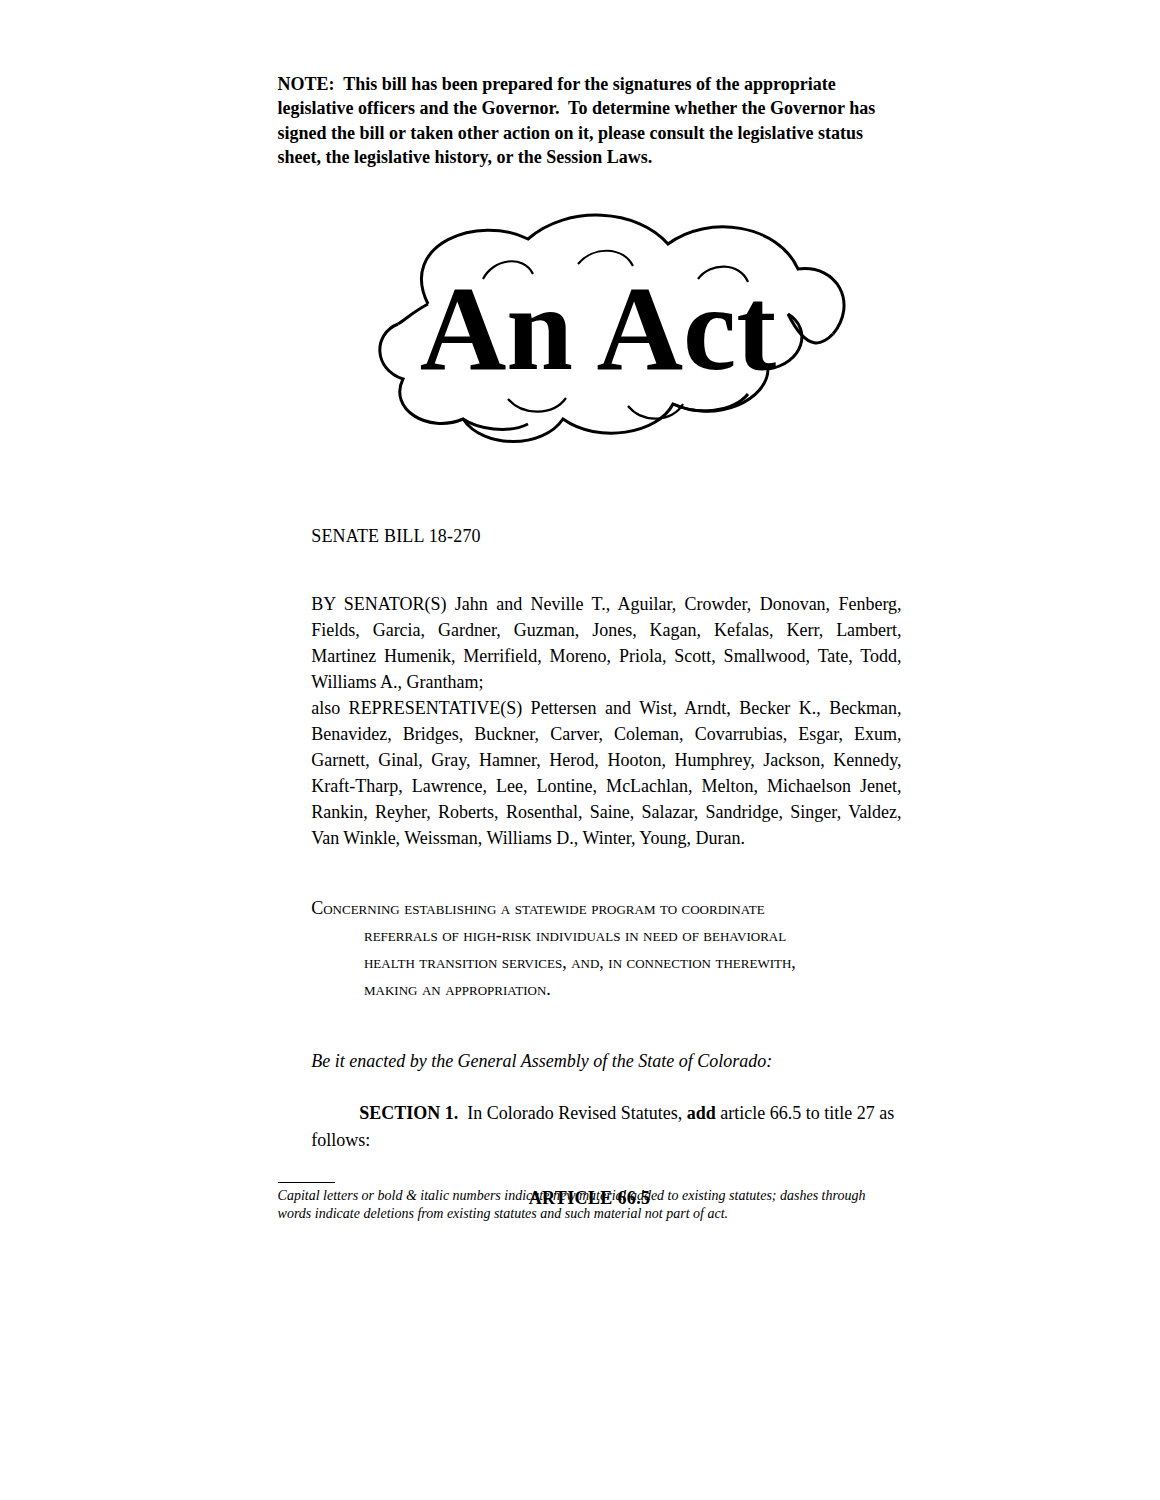NOTE: This bill has been prepared for the signatures of the appropriate legislative officers and the Governor. To determine whether the Governor has signed the bill or taken other action on it, please consult the legislative status sheet, the legislative history, or the Session Laws.
An Act
SENATE BILL 18-270
BY SENATOR(S) Jahn and Neville T., Aguilar, Crowder, Donovan, Fenberg, Fields, Garcia, Gardner, Guzman, Jones, Kagan, Kefalas, Kerr, Lambert, Martinez Humenik, Merrifield, Moreno, Priola, Scott, Smallwood, Tate, Todd, Williams A., Grantham;
also REPRESENTATIVE(S) Pettersen and Wist, Arndt, Becker K., Beckman, Benavidez, Bridges, Buckner, Carver, Coleman, Covarrubias, Esgar, Exum, Garnett, Ginal, Gray, Hamner, Herod, Hooton, Humphrey, Jackson, Kennedy, Kraft-Tharp, Lawrence, Lee, Lontine, McLachlan, Melton, Michaelson Jenet, Rankin, Reyher, Roberts, Rosenthal, Saine, Salazar, Sandridge, Singer, Valdez, Van Winkle, Weissman, Williams D., Winter, Young, Duran.
Concerning establishing a statewide program to coordinate referrals of high-risk individuals in need of behavioral health transition services, and, in connection therewith, making an appropriation.
Be it enacted by the General Assembly of the State of Colorado:
SECTION 1. In Colorado Revised Statutes, add article 66.5 to title 27 as follows:
ARTICLE 66.5
Capital letters or bold & italic numbers indicate new material added to existing statutes; dashes through words indicate deletions from existing statutes and such material not part of act.